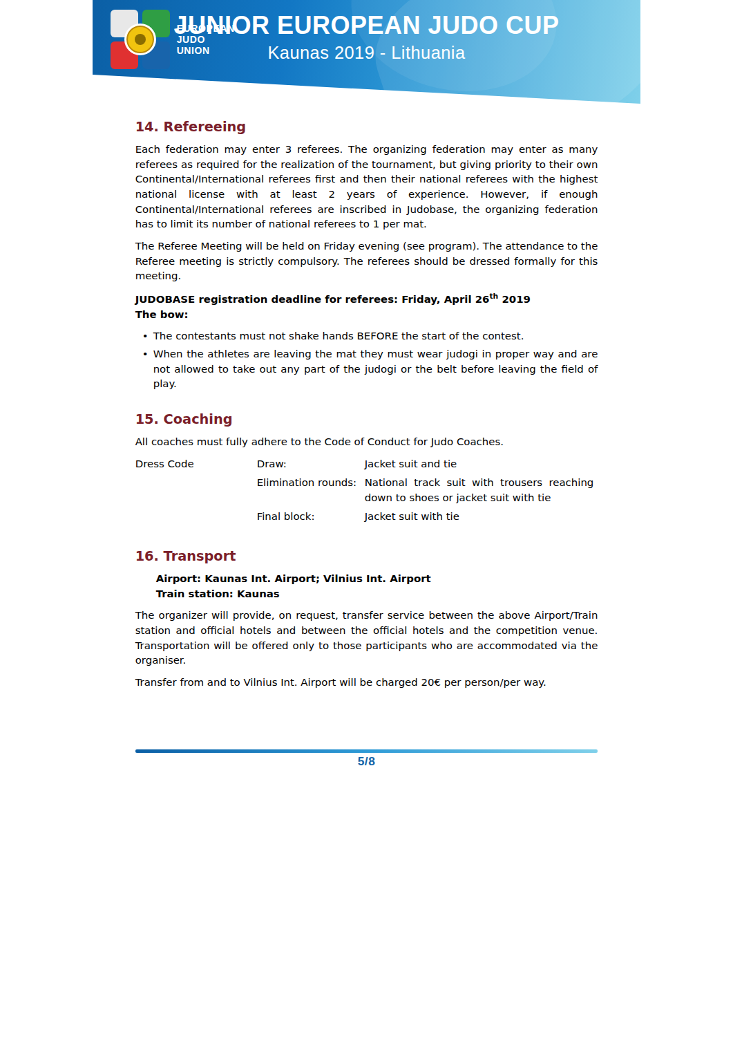European
Judo
Union
Junior European Judo Cup
Kaunas 2019 - Lithuania
14. Refereeing
Each federation may enter 3 referees. The organizing federation may enter as many referees as required for the realization of the tournament, but giving priority to their own Continental/International referees first and then their national referees with the highest national license with at least 2 years of experience. However, if enough Continental/International referees are inscribed in Judobase, the organizing federation has to limit its number of national referees to 1 per mat.
The Referee Meeting will be held on Friday evening (see program). The attendance to the Referee meeting is strictly compulsory. The referees should be dressed formally for this meeting.
JUDOBASE registration deadline for referees: Friday, April 26th 2019
The bow:
The contestants must not shake hands BEFORE the start of the contest.
When the athletes are leaving the mat they must wear judogi in proper way and are not allowed to take out any part of the judogi or the belt before leaving the field of play.
15. Coaching
All coaches must fully adhere to the Code of Conduct for Judo Coaches.
| Dress Code | Draw: | Jacket suit and tie |
| | Elimination rounds: | National track suit with trousers reaching down to shoes or jacket suit with tie |
| | Final block: | Jacket suit with tie |
16. Transport
Airport: Kaunas Int. Airport; Vilnius Int. Airport
Train station: Kaunas
The organizer will provide, on request, transfer service between the above Airport/Train station and official hotels and between the official hotels and the competition venue. Transportation will be offered only to those participants who are accommodated via the organiser.
Transfer from and to Vilnius Int. Airport will be charged 20€ per person/per way.
5/8